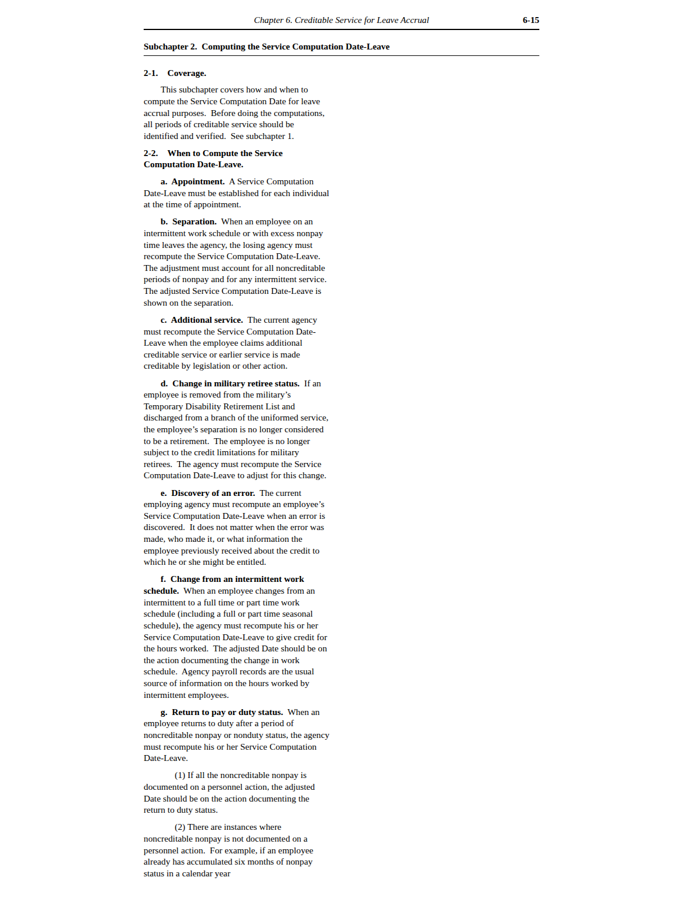Chapter 6. Creditable Service for Leave Accrual
6-15
Subchapter 2. Computing the Service Computation Date-Leave
2-1. Coverage.
This subchapter covers how and when to compute the Service Computation Date for leave accrual purposes. Before doing the computations, all periods of creditable service should be identified and verified. See subchapter 1.
2-2. When to Compute the Service Computation Date-Leave.
a. Appointment. A Service Computation Date-Leave must be established for each individual at the time of appointment.
b. Separation. When an employee on an intermittent work schedule or with excess nonpay time leaves the agency, the losing agency must recompute the Service Computation Date-Leave. The adjustment must account for all noncreditable periods of nonpay and for any intermittent service. The adjusted Service Computation Date-Leave is shown on the separation.
c. Additional service. The current agency must recompute the Service Computation Date-Leave when the employee claims additional creditable service or earlier service is made creditable by legislation or other action.
d. Change in military retiree status. If an employee is removed from the military’s Temporary Disability Retirement List and discharged from a branch of the uniformed service, the employee’s separation is no longer considered to be a retirement. The employee is no longer subject to the credit limitations for military retirees. The agency must recompute the Service Computation Date-Leave to adjust for this change.
e. Discovery of an error. The current employing agency must recompute an employee’s Service Computation Date-Leave when an error is discovered. It does not matter when the error was made, who made it, or what information the employee previously received about the credit to which he or she might be entitled.
f. Change from an intermittent work schedule. When an employee changes from an intermittent to a full time or part time work schedule (including a full or part time seasonal schedule), the agency must recompute his or her Service Computation Date-Leave to give credit for the hours worked. The adjusted Date should be on the action documenting the change in work schedule. Agency payroll records are the usual source of information on the hours worked by intermittent employees.
g. Return to pay or duty status. When an employee returns to duty after a period of noncreditable nonpay or nonduty status, the agency must recompute his or her Service Computation Date-Leave.
(1) If all the noncreditable nonpay is documented on a personnel action, the adjusted Date should be on the action documenting the return to duty status.
(2) There are instances where noncreditable nonpay is not documented on a personnel action. For example, if an employee already has accumulated six months of nonpay status in a calendar year